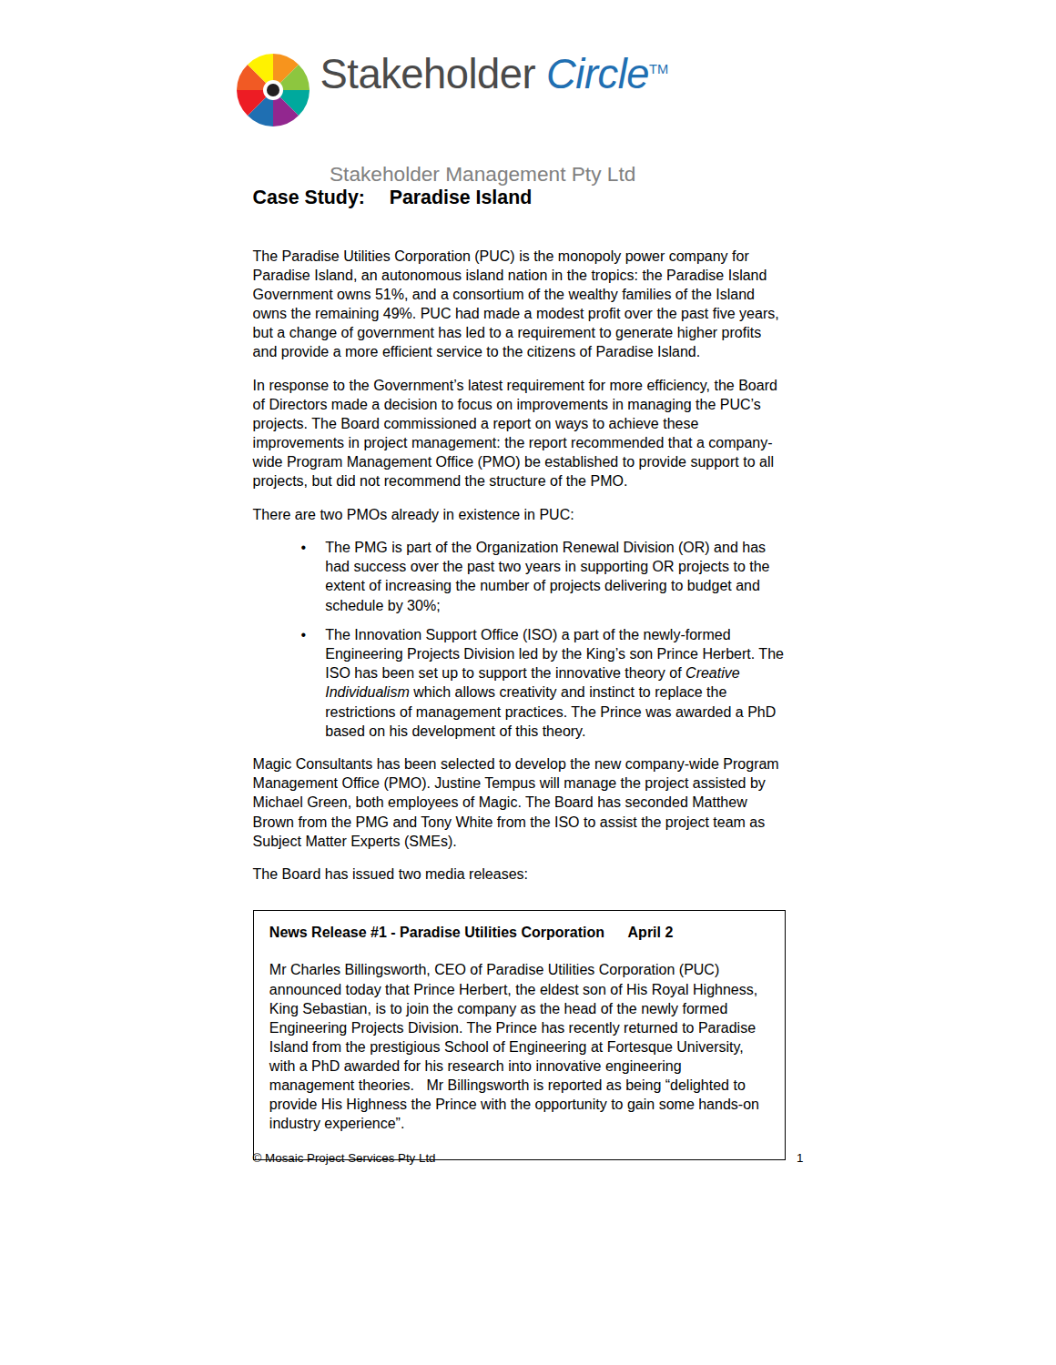Stakeholder CircleTM
Stakeholder Management Pty Ltd
Case Study: Paradise Island
The Paradise Utilities Corporation (PUC) is the monopoly power company for Paradise Island, an autonomous island nation in the tropics: the Paradise Island Government owns 51%, and a consortium of the wealthy families of the Island owns the remaining 49%. PUC had made a modest profit over the past five years, but a change of government has led to a requirement to generate higher profits and provide a more efficient service to the citizens of Paradise Island.
In response to the Government’s latest requirement for more efficiency, the Board of Directors made a decision to focus on improvements in managing the PUC’s projects. The Board commissioned a report on ways to achieve these improvements in project management: the report recommended that a company-wide Program Management Office (PMO) be established to provide support to all projects, but did not recommend the structure of the PMO.
There are two PMOs already in existence in PUC:
The PMG is part of the Organization Renewal Division (OR) and has had success over the past two years in supporting OR projects to the extent of increasing the number of projects delivering to budget and schedule by 30%;
The Innovation Support Office (ISO) a part of the newly-formed Engineering Projects Division led by the King’s son Prince Herbert. The ISO has been set up to support the innovative theory of Creative Individualism which allows creativity and instinct to replace the restrictions of management practices. The Prince was awarded a PhD based on his development of this theory.
Magic Consultants has been selected to develop the new company-wide Program Management Office (PMO). Justine Tempus will manage the project assisted by Michael Green, both employees of Magic. The Board has seconded Matthew Brown from the PMG and Tony White from the ISO to assist the project team as Subject Matter Experts (SMEs).
The Board has issued two media releases:
News Release #1 - Paradise Utilities Corporation April 2
Mr Charles Billingsworth, CEO of Paradise Utilities Corporation (PUC) announced today that Prince Herbert, the eldest son of His Royal Highness, King Sebastian, is to join the company as the head of the newly formed Engineering Projects Division. The Prince has recently returned to Paradise Island from the prestigious School of Engineering at Fortesque University, with a PhD awarded for his research into innovative engineering management theories. Mr Billingsworth is reported as being “delighted to provide His Highness the Prince with the opportunity to gain some hands-on industry experience”.
© Mosaic Project Services Pty Ltd 1